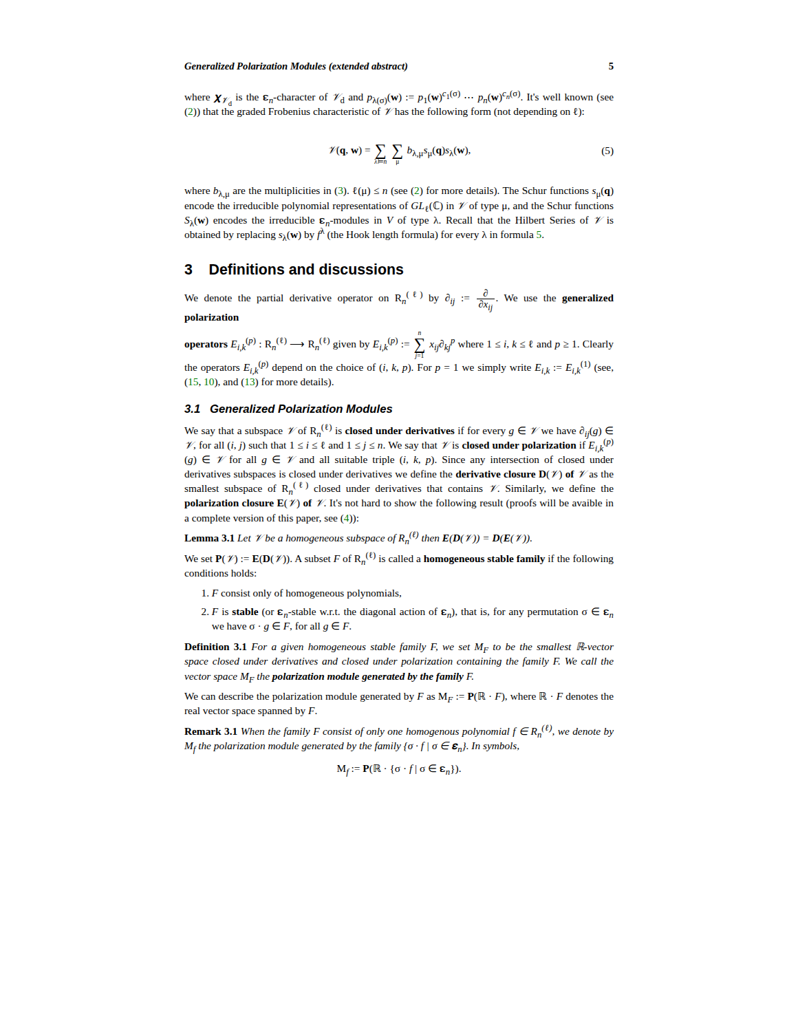Generalized Polarization Modules (extended abstract) 5
where 𝛘𝒱d is the 𝛆n-character of 𝒱d and pλ(σ)(w) := p1(w)c1(σ) ⋯ pn(w)cn(σ). It's well known (see (2)) that the graded Frobenius characteristic of 𝒱 has the following form (not depending on ℓ):
𝒱(q, w) = ∑λ⊨n ∑μ bλ,μsμ(q)sλ(w), (5)
where bλ,μ are the multiplicities in (3). ℓ(μ) ≤ n (see (2) for more details). The Schur functions sμ(q) encode the irreducible polynomial representations of GLℓ(ℂ) in 𝒱 of type μ, and the Schur functions Sλ(w) encodes the irreducible 𝛆n-modules in V of type λ. Recall that the Hilbert Series of 𝒱 is obtained by replacing sλ(w) by fλ (the Hook length formula) for every λ in formula 5.
3 Definitions and discussions
We denote the partial derivative operator on Rn(ℓ) by ∂ij := ∂∂xij. We use the generalized polarization
operators Ei,k(p) : Rn(ℓ) ⟶ Rn(ℓ) given by Ei,k(p) := n∑j=1 xij∂kjp where 1 ≤ i, k ≤ ℓ and p ≥ 1. Clearly the operators Ei,k(p) depend on the choice of (i, k, p). For p = 1 we simply write Ei,k := Ei,k(1) (see, (15, 10), and (13) for more details).
3.1 Generalized Polarization Modules
We say that a subspace 𝒱 of Rn(ℓ) is closed under derivatives if for every g ∈ 𝒱 we have ∂ij(g) ∈ 𝒱, for all (i, j) such that 1 ≤ i ≤ ℓ and 1 ≤ j ≤ n. We say that 𝒱 is closed under polarization if Ei,k(p)(g) ∈ 𝒱 for all g ∈ 𝒱 and all suitable triple (i, k, p). Since any intersection of closed under derivatives subspaces is closed under derivatives we define the derivative closure D(𝒱) of 𝒱 as the smallest subspace of Rn(ℓ) closed under derivatives that contains 𝒱. Similarly, we define the polarization closure E(𝒱) of 𝒱. It's not hard to show the following result (proofs will be avaible in a complete version of this paper, see (4)):
Lemma 3.1 Let 𝒱 be a homogeneous subspace of Rn(ℓ) then E(D(𝒱)) = D(E(𝒱)).
We set P(𝒱) := E(D(𝒱)). A subset F of Rn(ℓ) is called a homogeneous stable family if the following conditions holds:
F consist only of homogeneous polynomials,
F is stable (or 𝛆n-stable w.r.t. the diagonal action of 𝛆n), that is, for any permutation σ ∈ 𝛆n we have σ · g ∈ F, for all g ∈ F.
Definition 3.1 For a given homogeneous stable family F, we set MF to be the smallest ℝ-vector space closed under derivatives and closed under polarization containing the family F. We call the vector space MF the polarization module generated by the family F.
We can describe the polarization module generated by F as MF := P(ℝ · F), where ℝ · F denotes the real vector space spanned by F.
Remark 3.1 When the family F consist of only one homogenous polynomial f ∈ Rn(ℓ), we denote by Mf the polarization module generated by the family {σ · f | σ ∈ 𝛆n}. In symbols,
Mf := P(ℝ · {σ · f | σ ∈ 𝛆n}).